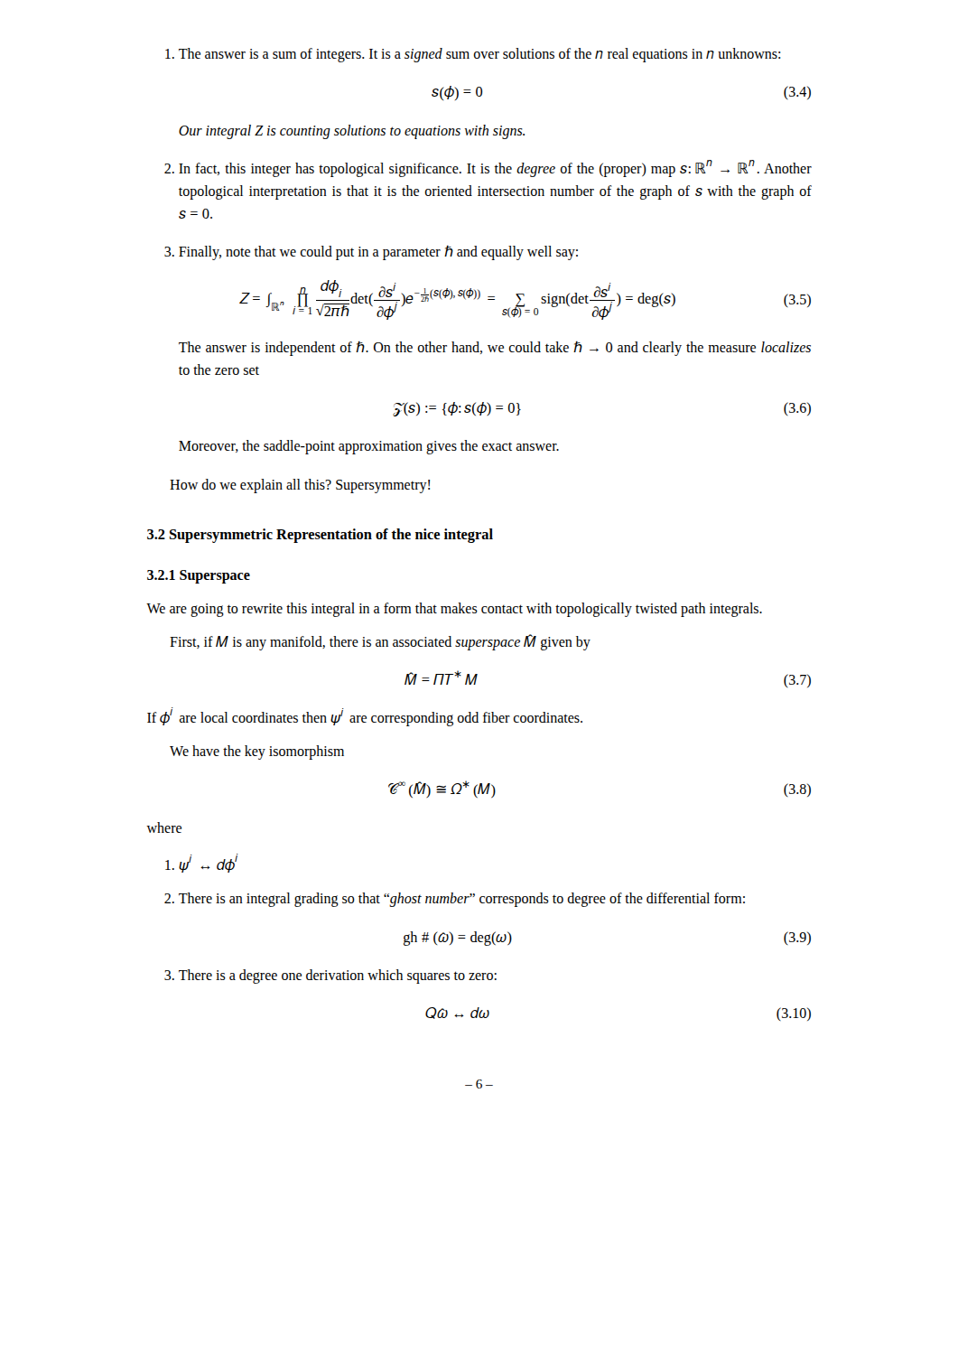The answer is a sum of integers. It is a signed sum over solutions of the n real equations in n unknowns:
s(ϕ)=0
(3.4)
Our integral Z is counting solutions to equations with signs.
In fact, this integer has topological significance. It is the degree of the (proper) map s:ℝn→ℝn. Another topological interpretation is that it is the oriented intersection number of the graph of s with the graph of s=0.
Finally, note that we could put in a parameter ℏ and equally well say:
Z = ∫ℝn ∏ i=1 n dϕi 2πℏ det ( ∂si ∂ϕj ) e −12ℏ(s(ϕ),s(ϕ)) = ∑ s(ϕ)=0 sign ( det ∂si ∂ϕj ) = deg (s)
(3.5)
The answer is independent of ℏ. On the other hand, we could take ℏ→0 and clearly the measure localizes to the zero set
𝒵(s) := {ϕ:s(ϕ)=0}
(3.6)
Moreover, the saddle-point approximation gives the exact answer.
How do we explain all this? Supersymmetry!
3.2 Supersymmetric Representation of the nice integral
3.2.1 Superspace
We are going to rewrite this integral in a form that makes contact with topologically twisted path integrals.
First, if M is any manifold, there is an associated superspace M̂ given by
M̂ = ΠT∗M
(3.7)
If ϕi are local coordinates then ψi are corresponding odd fiber coordinates.
We have the key isomorphism
𝒞∞ (M̂) ≅ Ω∗(M)
(3.8)
where
ψi ↔ dϕi
There is an integral grading so that “ghost number” corresponds to degree of the differential form:
gh#(ω̂) = deg(ω)
(3.9)
There is a degree one derivation which squares to zero:
Qω̂ ↔ dω
(3.10)
– 6 –